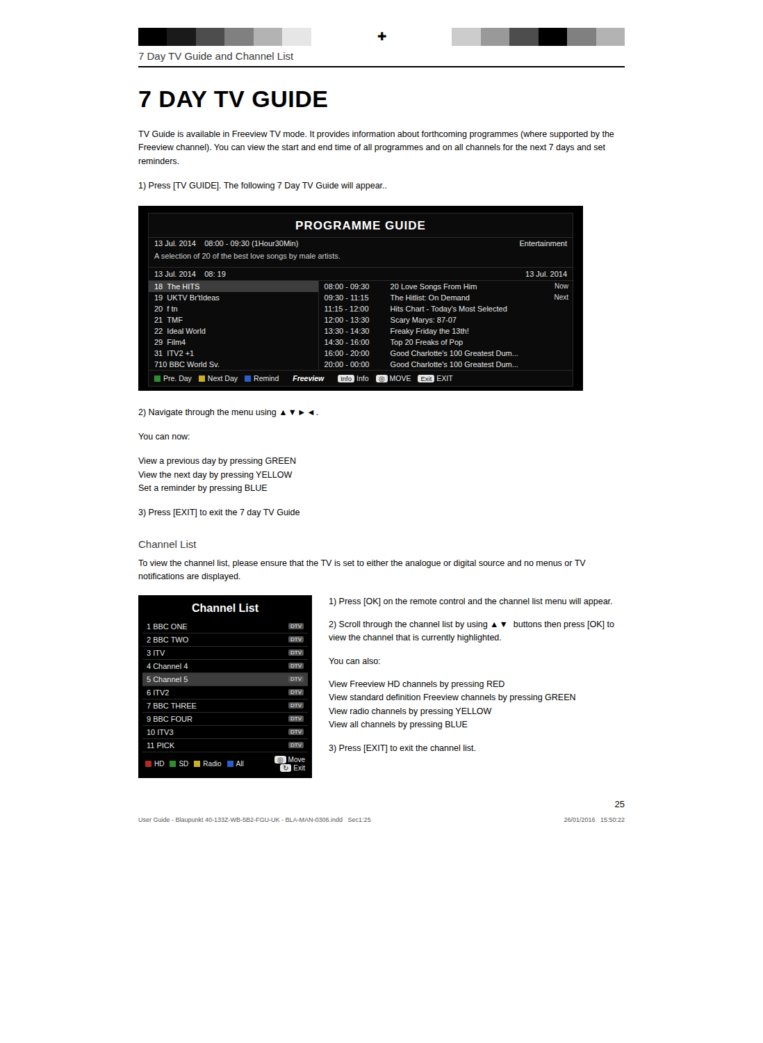✚
7 Day TV Guide and Channel List
7 DAY TV GUIDE
TV Guide is available in Freeview TV mode. It provides information about forthcoming programmes (where supported by the Freeview channel). You can view the start and end time of all programmes and on all channels for the next 7 days and set reminders.
1) Press [TV GUIDE]. The following 7 Day TV Guide will appear..
PROGRAMME GUIDE
13 Jul. 2014 08:00 - 09:30 (1Hour30Min) Entertainment
A selection of 20 of the best love songs by male artists.
13 Jul. 2014 08: 19 13 Jul. 2014
18 The HITS
19 UKTV Br'tIdeas
20 f tn
21 TMF
22 Ideal World
29 Film4
31 ITV2 +1
710 BBC World Sv.
Now Next
08:00 - 09:3020 Love Songs From Him
09:30 - 11:15 The Hitlist: On Demand
11:15 - 12:00 Hits Chart - Today's Most Selected
12:00 - 13:30 Scary Marys: 87-07
13:30 - 14:30 Freaky Friday the 13th!
14:30 - 16:00 Top 20 Freaks of Pop
16:00 - 20:00 Good Charlotte's 100 Greatest Dum...
20:00 - 00:00 Good Charlotte's 100 Greatest Dum...
Pre. Day Next Day Remind Freeview Info Info ◎MOVE Exit EXIT
2) Navigate through the menu using ▲▼►◄.
You can now:
View a previous day by pressing GREEN
View the next day by pressing YELLOW
Set a reminder by pressing BLUE
3) Press [EXIT] to exit the 7 day TV Guide
Channel List
To view the channel list, please ensure that the TV is set to either the analogue or digital source and no menus or TV notifications are displayed.
Channel List
1 BBC ONE DTV
2 BBC TWO DTV
3 ITV DTV
4 Channel 4 DTV
5 Channel 5 DTV
6 ITV2 DTV
7 BBC THREE DTV
9 BBC FOUR DTV
10 ITV3 DTV
11 PICK DTV
HD SD Radio All ◎Move
↻Exit
1) Press [OK] on the remote control and the channel list menu will appear.
2) Scroll through the channel list by using ▲▼ buttons then press [OK] to view the channel that is currently highlighted.
You can also:
View Freeview HD channels by pressing RED
View standard definition Freeview channels by pressing GREEN
View radio channels by pressing YELLOW
View all channels by pressing BLUE
3) Press [EXIT] to exit the channel list.
25
User Guide - Blaupunkt 40-133Z-WB-5B2-FGU-UK - BLA-MAN-0306.indd Sec1:25 26/01/2016 15:50:22